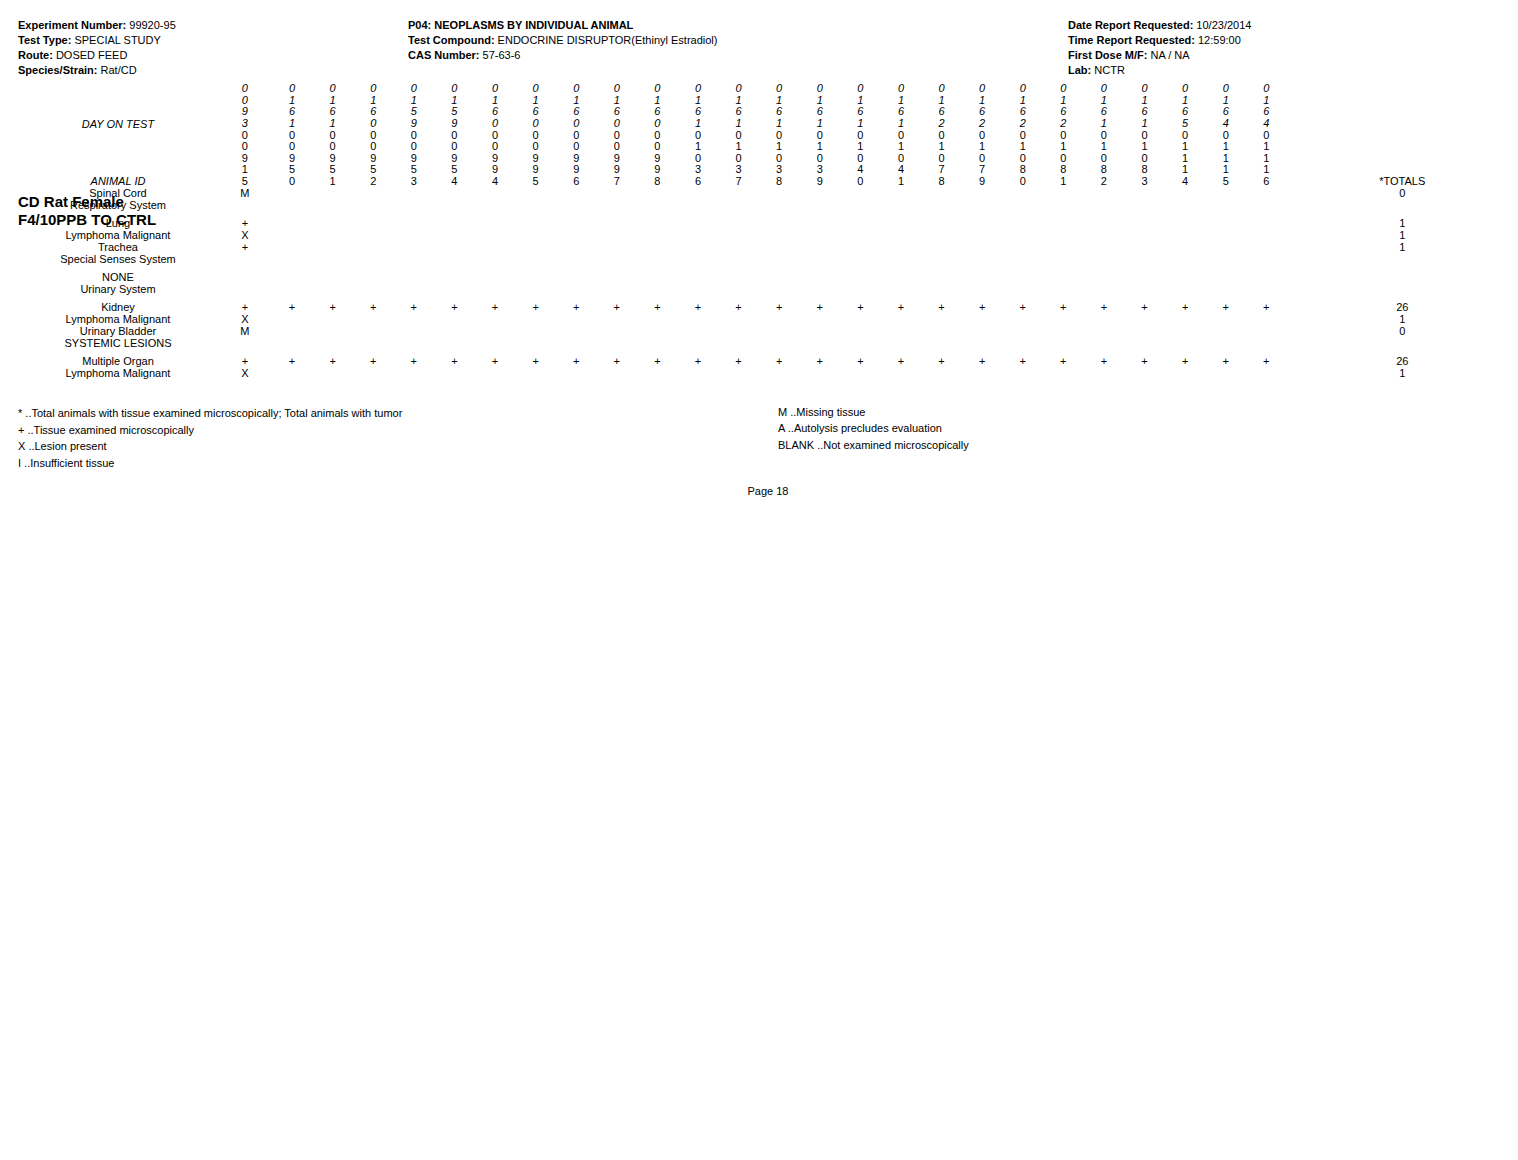| Experiment Number: 99920-95 | P04: NEOPLASMS BY INDIVIDUAL ANIMAL | Date Report Requested: 10/23/2014 |
| Test Type: SPECIAL STUDY | Test Compound: ENDOCRINE DISRUPTOR(Ethinyl Estradiol) | Time Report Requested: 12:59:00 |
| Route: DOSED FEED | CAS Number: 57-63-6 | First Dose M/F: NA / NA |
| Species/Strain: Rat/CD | | Lab: NCTR |
| DAY ON TEST | 0 0 9 3 | 0 1 6 1 | 0 1 6 1 | 0 1 6 0 | 0 1 5 9 | 0 1 5 9 | 0 1 6 0 | 0 1 6 0 | 0 1 6 0 | 0 1 6 0 | 0 1 6 0 | 0 1 6 1 | 0 1 6 1 | 0 1 6 1 | 0 1 6 1 | 0 1 6 1 | 0 1 6 1 | 0 1 6 2 | 0 1 6 2 | 0 1 6 2 | 0 1 6 2 | 0 1 6 1 | 0 1 6 1 | 0 1 6 5 | 0 1 6 4 | 0 1 6 4 | |
| ANIMAL ID | 0 0 9 1 5 | 0 0 9 5 0 | 0 0 9 5 1 | 0 0 9 5 2 | 0 0 9 5 3 | 0 0 9 5 4 | 0 0 9 9 4 | 0 0 9 9 5 | 0 0 9 9 6 | 0 0 9 9 7 | 0 0 9 9 8 | 0 1 0 3 6 | 0 1 0 3 7 | 0 1 0 3 8 | 0 1 0 3 9 | 0 1 0 4 0 | 0 1 0 4 1 | 0 1 0 7 8 | 0 1 0 7 9 | 0 1 0 8 0 | 0 1 0 8 1 | 0 1 0 8 2 | 0 1 0 8 3 | 0 1 1 1 4 | 0 1 1 1 5 | 0 1 1 1 6 | *TOTALS |
| Spinal Cord | M | | 0 |
| Respiratory System | |
| Lung | + | | 1 |
| Lymphoma Malignant | X | | 1 |
| Trachea | + | | 1 |
| Special Senses System | |
| NONE | |
| Urinary System | |
| Kidney | + | + | + | + | + | + | + | + | + | + | + | + | + | + | + | + | + | + | + | + | + | + | + | + | + | + | 26 |
| Lymphoma Malignant | X | | 1 |
| Urinary Bladder | M | | 0 |
| SYSTEMIC LESIONS | |
| Multiple Organ | + | + | + | + | + | + | + | + | + | + | + | + | + | + | + | + | + | + | + | + | + | + | + | + | + | + | 26 |
| Lymphoma Malignant | X | | 1 |
CD Rat Female
F4/10PPB TO CTRL
* ..Total animals with tissue examined microscopically; Total animals with tumor
+ ..Tissue examined microscopically
X ..Lesion present
I ..Insufficient tissue
M ..Missing tissue
A ..Autolysis precludes evaluation
BLANK ..Not examined microscopically
Page 18